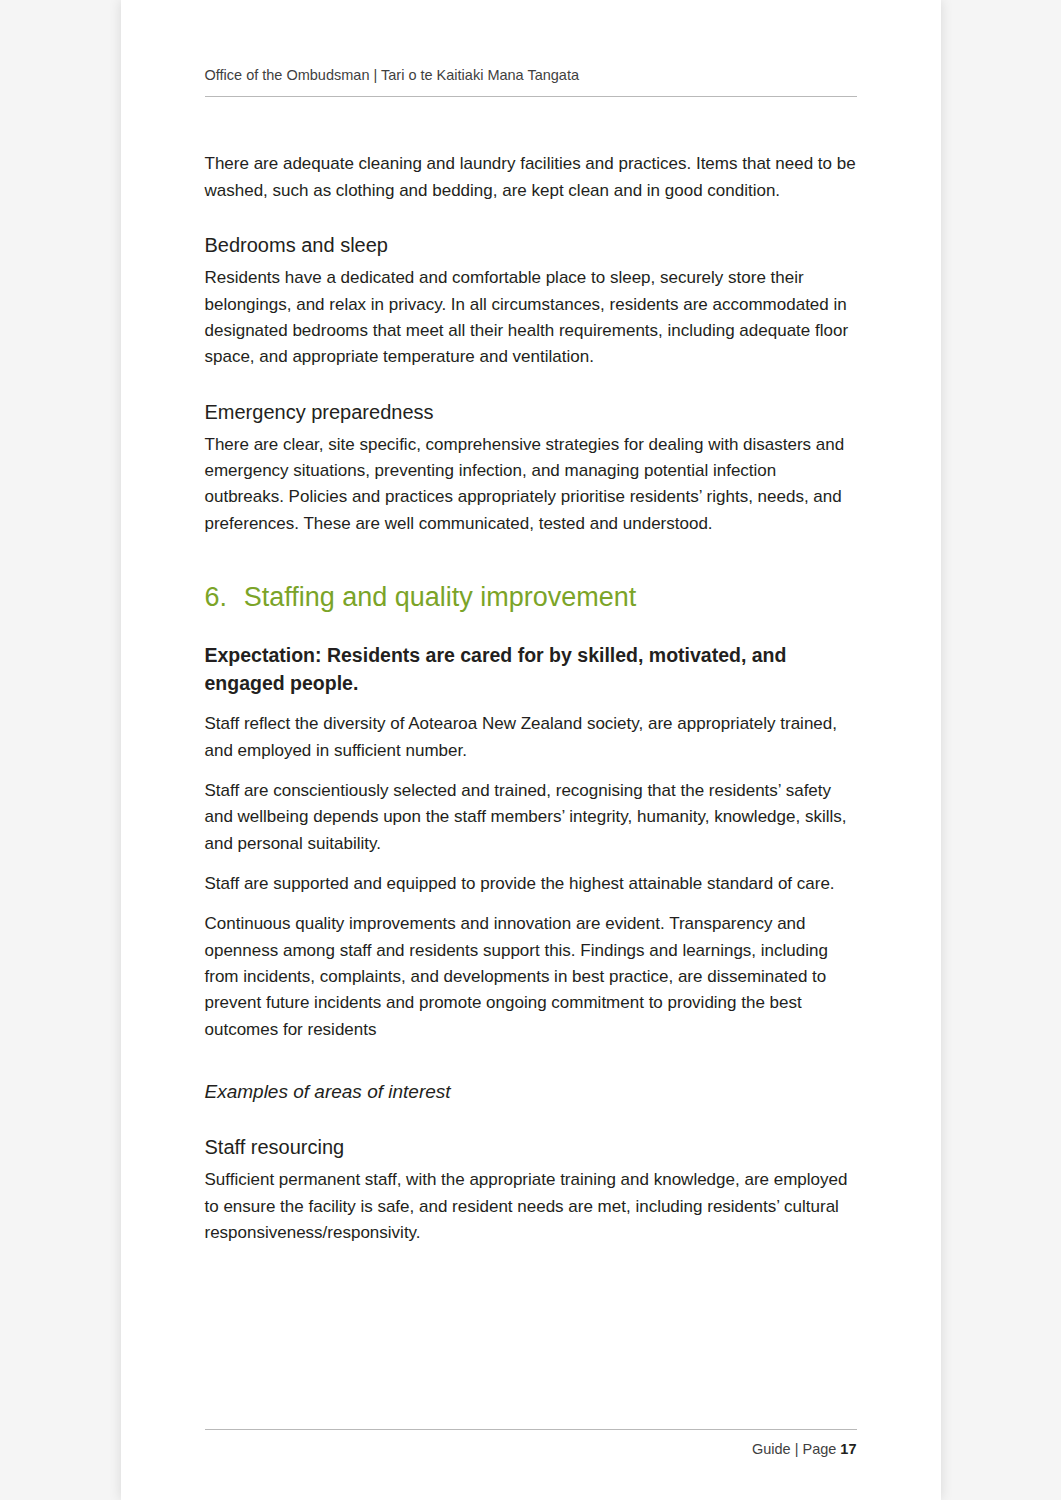Office of the Ombudsman | Tari o te Kaitiaki Mana Tangata
There are adequate cleaning and laundry facilities and practices. Items that need to be washed, such as clothing and bedding, are kept clean and in good condition.
Bedrooms and sleep
Residents have a dedicated and comfortable place to sleep, securely store their belongings, and relax in privacy. In all circumstances, residents are accommodated in designated bedrooms that meet all their health requirements, including adequate floor space, and appropriate temperature and ventilation.
Emergency preparedness
There are clear, site specific, comprehensive strategies for dealing with disasters and emergency situations, preventing infection, and managing potential infection outbreaks. Policies and practices appropriately prioritise residents’ rights, needs, and preferences. These are well communicated, tested and understood.
6. Staffing and quality improvement
Expectation: Residents are cared for by skilled, motivated, and engaged people.
Staff reflect the diversity of Aotearoa New Zealand society, are appropriately trained, and employed in sufficient number.
Staff are conscientiously selected and trained, recognising that the residents’ safety and wellbeing depends upon the staff members’ integrity, humanity, knowledge, skills, and personal suitability.
Staff are supported and equipped to provide the highest attainable standard of care.
Continuous quality improvements and innovation are evident. Transparency and openness among staff and residents support this. Findings and learnings, including from incidents, complaints, and developments in best practice, are disseminated to prevent future incidents and promote ongoing commitment to providing the best outcomes for residents
Examples of areas of interest
Staff resourcing
Sufficient permanent staff, with the appropriate training and knowledge, are employed to ensure the facility is safe, and resident needs are met, including residents’ cultural responsiveness/responsivity.
Guide | Page 17